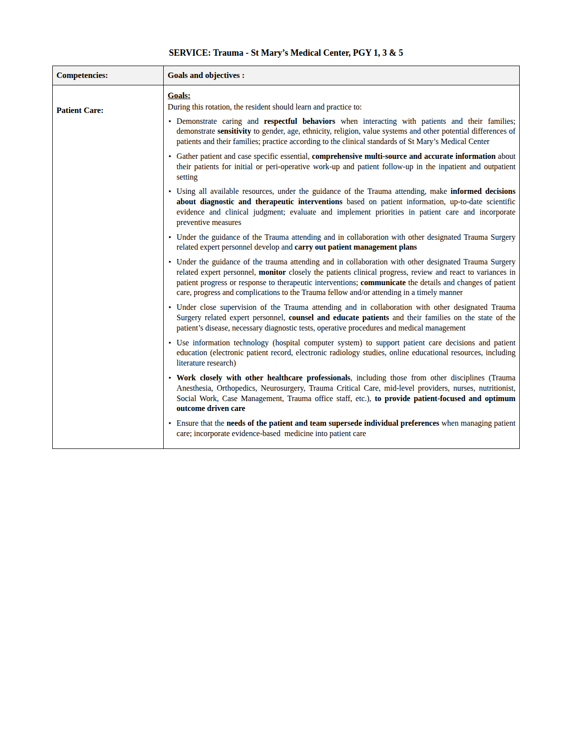SERVICE: Trauma - St Mary’s Medical Center, PGY 1, 3 & 5
| Competencies: | Goals and objectives : |
| --- | --- |
| Patient Care: | Goals: During this rotation, the resident should learn and practice to: Demonstrate caring and respectful behaviors when interacting with patients and their families; demonstrate sensitivity to gender, age, ethnicity, religion, value systems and other potential differences of patients and their families; practice according to the clinical standards of St Mary’s Medical Center Gather patient and case specific essential, comprehensive multi-source and accurate information about their patients for initial or peri-operative work-up and patient follow-up in the inpatient and outpatient setting Using all available resources, under the guidance of the Trauma attending, make informed decisions about diagnostic and therapeutic interventions based on patient information, up-to-date scientific evidence and clinical judgment; evaluate and implement priorities in patient care and incorporate preventive measures Under the guidance of the Trauma attending and in collaboration with other designated Trauma Surgery related expert personnel develop and carry out patient management plans Under the guidance of the trauma attending and in collaboration with other designated Trauma Surgery related expert personnel, monitor closely the patients clinical progress, review and react to variances in patient progress or response to therapeutic interventions; communicate the details and changes of patient care, progress and complications to the Trauma fellow and/or attending in a timely manner Under close supervision of the Trauma attending and in collaboration with other designated Trauma Surgery related expert personnel, counsel and educate patients and their families on the state of the patient’s disease, necessary diagnostic tests, operative procedures and medical management Use information technology (hospital computer system) to support patient care decisions and patient education (electronic patient record, electronic radiology studies, online educational resources, including literature research) Work closely with other healthcare professionals , including those from other disciplines (Trauma Anesthesia, Orthopedics, Neurosurgery, Trauma Critical Care, mid-level providers, nurses, nutritionist, Social Work, Case Management, Trauma office staff, etc.), to provide patient-focused and optimum outcome driven care Ensure that the needs of the patient and team supersede individual preferences when managing patient care; incorporate evidence-based medicine into patient care |